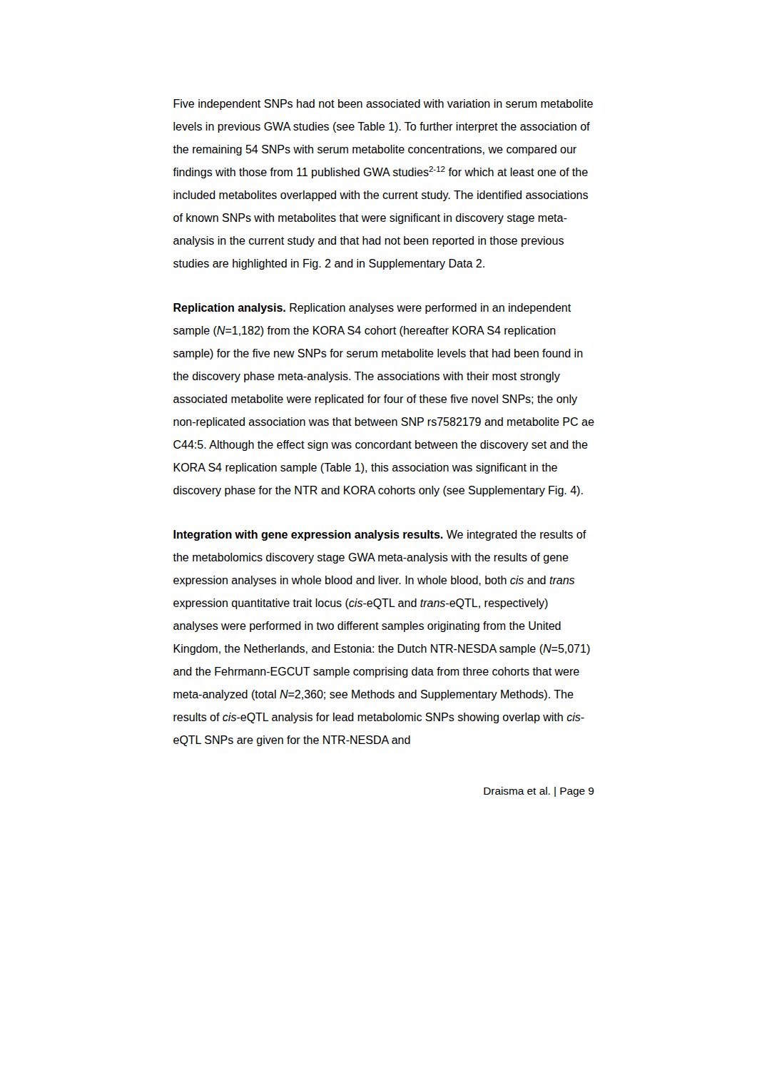Five independent SNPs had not been associated with variation in serum metabolite levels in previous GWA studies (see Table 1). To further interpret the association of the remaining 54 SNPs with serum metabolite concentrations, we compared our findings with those from 11 published GWA studies2-12 for which at least one of the included metabolites overlapped with the current study. The identified associations of known SNPs with metabolites that were significant in discovery stage meta-analysis in the current study and that had not been reported in those previous studies are highlighted in Fig. 2 and in Supplementary Data 2.
Replication analysis. Replication analyses were performed in an independent sample (N=1,182) from the KORA S4 cohort (hereafter KORA S4 replication sample) for the five new SNPs for serum metabolite levels that had been found in the discovery phase meta-analysis. The associations with their most strongly associated metabolite were replicated for four of these five novel SNPs; the only non-replicated association was that between SNP rs7582179 and metabolite PC ae C44:5. Although the effect sign was concordant between the discovery set and the KORA S4 replication sample (Table 1), this association was significant in the discovery phase for the NTR and KORA cohorts only (see Supplementary Fig. 4).
Integration with gene expression analysis results. We integrated the results of the metabolomics discovery stage GWA meta-analysis with the results of gene expression analyses in whole blood and liver. In whole blood, both cis and trans expression quantitative trait locus (cis-eQTL and trans-eQTL, respectively) analyses were performed in two different samples originating from the United Kingdom, the Netherlands, and Estonia: the Dutch NTR-NESDA sample (N=5,071) and the Fehrmann-EGCUT sample comprising data from three cohorts that were meta-analyzed (total N=2,360; see Methods and Supplementary Methods). The results of cis-eQTL analysis for lead metabolomic SNPs showing overlap with cis-eQTL SNPs are given for the NTR-NESDA and
Draisma et al. | Page 9